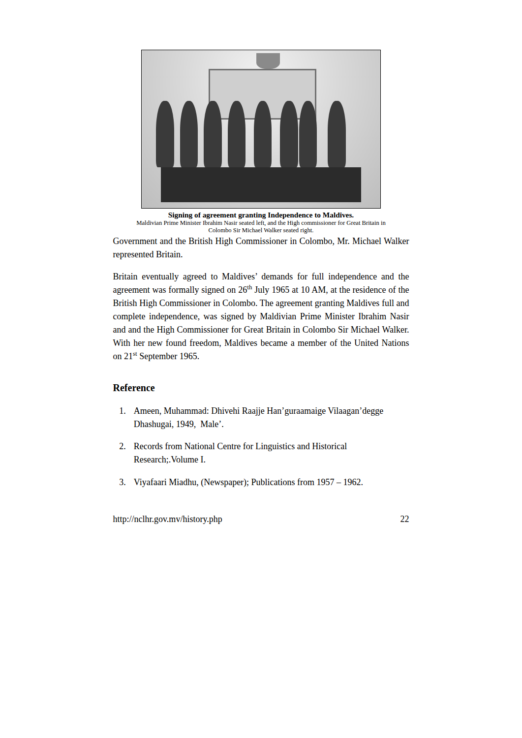Signing of agreement granting Independence to Maldives.
Maldivian Prime Minister Ibrahim Nasir seated left, and the High commissioner for Great Britain in Colombo Sir Michael Walker seated right.
Government and the British High Commissioner in Colombo, Mr. Michael Walker represented Britain.
Britain eventually agreed to Maldives’ demands for full independence and the agreement was formally signed on 26th July 1965 at 10 AM, at the residence of the British High Commissioner in Colombo. The agreement granting Maldives full and complete independence, was signed by Maldivian Prime Minister Ibrahim Nasir and and the High Commissioner for Great Britain in Colombo Sir Michael Walker. With her new found freedom, Maldives became a member of the United Nations on 21st September 1965.
Reference
Ameen, Muhammad: Dhivehi Raajje Han’guraamaige Vilaagan’degge Dhashugai, 1949, Male’.
Records from National Centre for Linguistics and Historical Research;.Volume I.
Viyafaari Miadhu, (Newspaper); Publications from 1957 – 1962.
http://nclhr.gov.mv/history.php 22